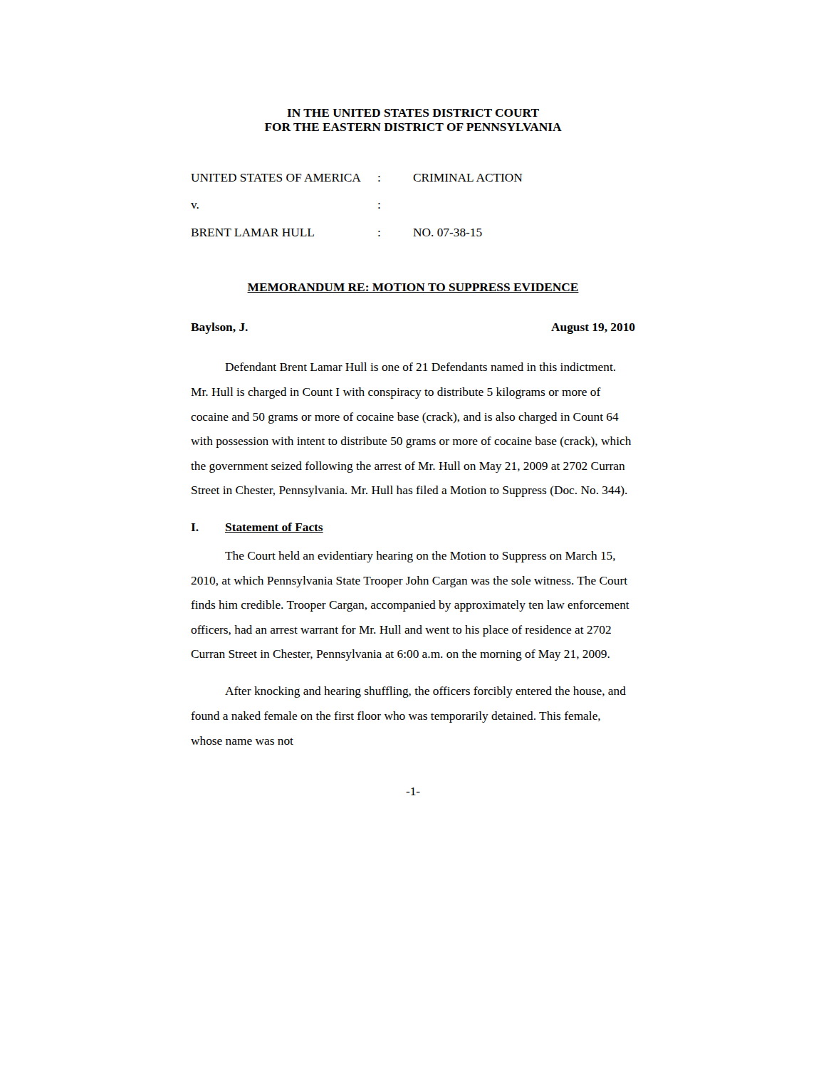IN THE UNITED STATES DISTRICT COURT
FOR THE EASTERN DISTRICT OF PENNSYLVANIA
| UNITED STATES OF AMERICA | : | CRIMINAL ACTION |
| v. | : | |
| BRENT LAMAR HULL | : | NO. 07-38-15 |
MEMORANDUM RE: MOTION TO SUPPRESS EVIDENCE
Baylson, J. August 19, 2010
Defendant Brent Lamar Hull is one of 21 Defendants named in this indictment. Mr. Hull is charged in Count I with conspiracy to distribute 5 kilograms or more of cocaine and 50 grams or more of cocaine base (crack), and is also charged in Count 64 with possession with intent to distribute 50 grams or more of cocaine base (crack), which the government seized following the arrest of Mr. Hull on May 21, 2009 at 2702 Curran Street in Chester, Pennsylvania. Mr. Hull has filed a Motion to Suppress (Doc. No. 344).
I. Statement of Facts
The Court held an evidentiary hearing on the Motion to Suppress on March 15, 2010, at which Pennsylvania State Trooper John Cargan was the sole witness. The Court finds him credible. Trooper Cargan, accompanied by approximately ten law enforcement officers, had an arrest warrant for Mr. Hull and went to his place of residence at 2702 Curran Street in Chester, Pennsylvania at 6:00 a.m. on the morning of May 21, 2009.
After knocking and hearing shuffling, the officers forcibly entered the house, and found a naked female on the first floor who was temporarily detained. This female, whose name was not
-1-